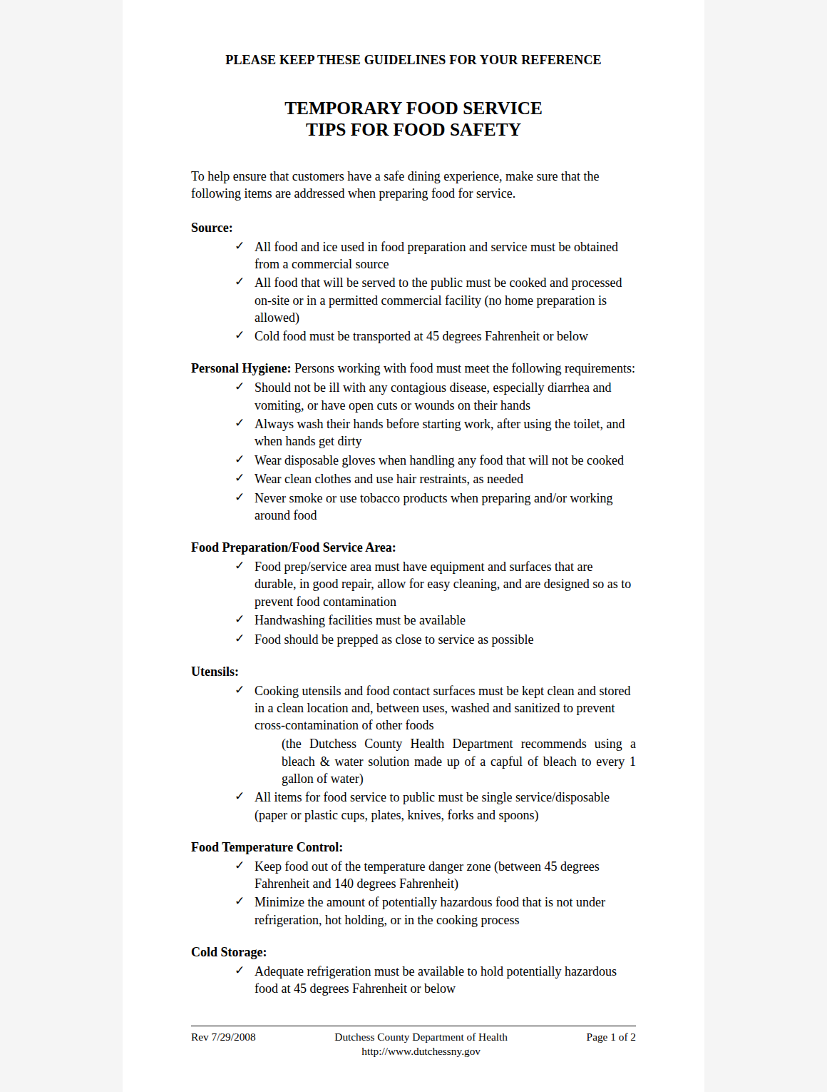PLEASE KEEP THESE GUIDELINES FOR YOUR REFERENCE
TEMPORARY FOOD SERVICE
TIPS FOR FOOD SAFETY
To help ensure that customers have a safe dining experience, make sure that the following items are addressed when preparing food for service.
Source:
All food and ice used in food preparation and service must be obtained from a commercial source
All food that will be served to the public must be cooked and processed on-site or in a permitted commercial facility (no home preparation is allowed)
Cold food must be transported at 45 degrees Fahrenheit or below
Personal Hygiene: Persons working with food must meet the following requirements:
Should not be ill with any contagious disease, especially diarrhea and vomiting, or have open cuts or wounds on their hands
Always wash their hands before starting work, after using the toilet, and when hands get dirty
Wear disposable gloves when handling any food that will not be cooked
Wear clean clothes and use hair restraints, as needed
Never smoke or use tobacco products when preparing and/or working around food
Food Preparation/Food Service Area:
Food prep/service area must have equipment and surfaces that are durable, in good repair, allow for easy cleaning, and are designed so as to prevent food contamination
Handwashing facilities must be available
Food should be prepped as close to service as possible
Utensils:
Cooking utensils and food contact surfaces must be kept clean and stored in a clean location and, between uses, washed and sanitized to prevent cross-contamination of other foods
(the Dutchess County Health Department recommends using a bleach & water solution made up of a capful of bleach to every 1 gallon of water)
All items for food service to public must be single service/disposable (paper or plastic cups, plates, knives, forks and spoons)
Food Temperature Control:
Keep food out of the temperature danger zone (between 45 degrees Fahrenheit and 140 degrees Fahrenheit)
Minimize the amount of potentially hazardous food that is not under refrigeration, hot holding, or in the cooking process
Cold Storage:
Adequate refrigeration must be available to hold potentially hazardous food at 45 degrees Fahrenheit or below
Rev 7/29/2008
Dutchess County Department of Health
http://www.dutchessny.gov
Page 1 of 2